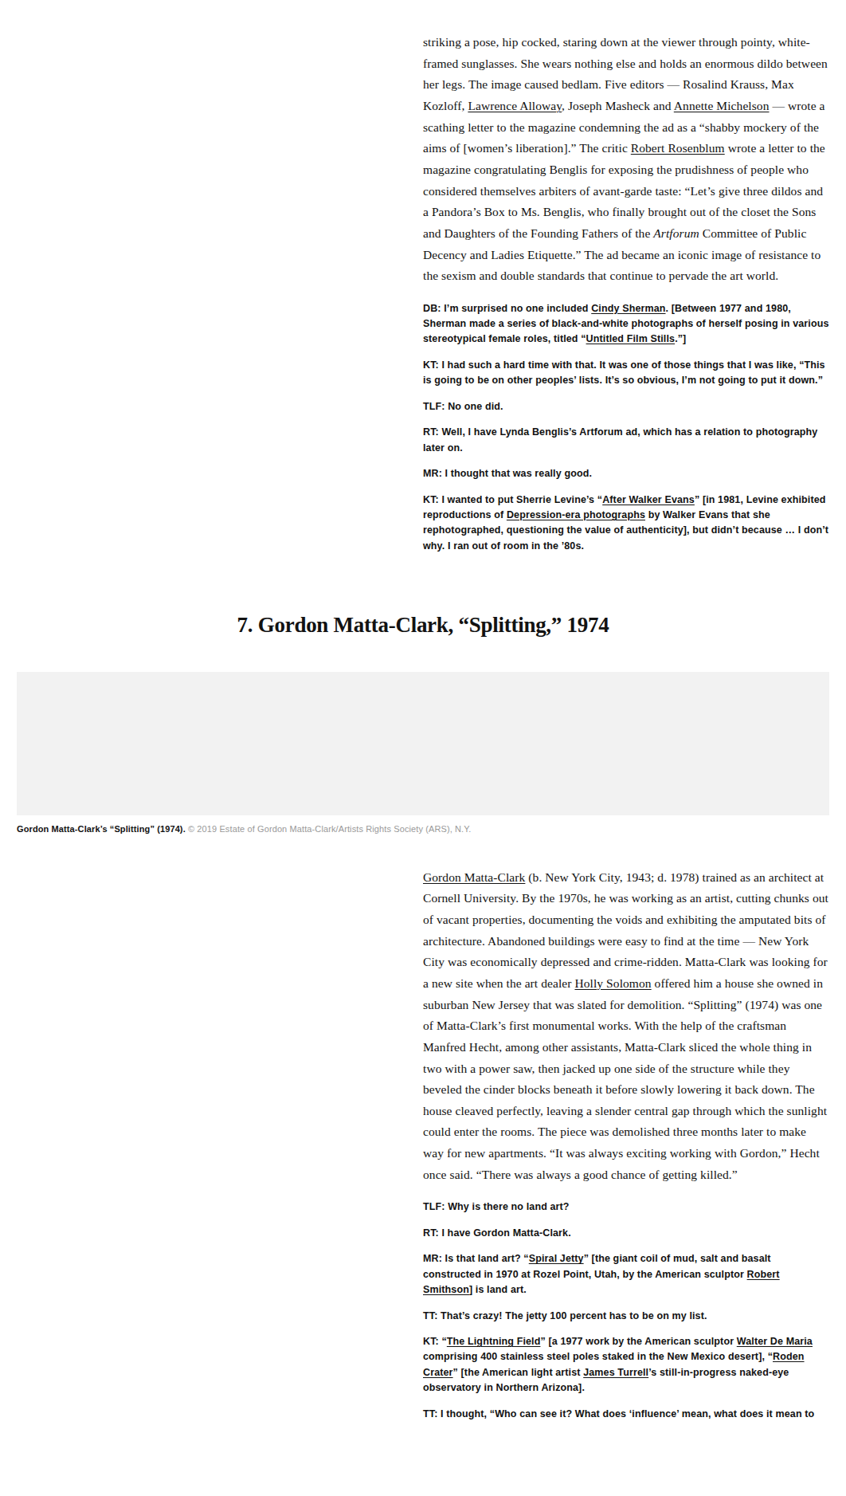striking a pose, hip cocked, staring down at the viewer through pointy, white-framed sunglasses. She wears nothing else and holds an enormous dildo between her legs. The image caused bedlam. Five editors — Rosalind Krauss, Max Kozloff, Lawrence Alloway, Joseph Masheck and Annette Michelson — wrote a scathing letter to the magazine condemning the ad as a “shabby mockery of the aims of [women’s liberation].” The critic Robert Rosenblum wrote a letter to the magazine congratulating Benglis for exposing the prudishness of people who considered themselves arbiters of avant-garde taste: “Let’s give three dildos and a Pandora’s Box to Ms. Benglis, who finally brought out of the closet the Sons and Daughters of the Founding Fathers of the Artforum Committee of Public Decency and Ladies Etiquette.” The ad became an iconic image of resistance to the sexism and double standards that continue to pervade the art world.
DB: I’m surprised no one included Cindy Sherman. [Between 1977 and 1980, Sherman made a series of black-and-white photographs of herself posing in various stereotypical female roles, titled “Untitled Film Stills.”]
KT: I had such a hard time with that. It was one of those things that I was like, “This is going to be on other peoples’ lists. It’s so obvious, I’m not going to put it down.”
TLF: No one did.
RT: Well, I have Lynda Benglis’s Artforum ad, which has a relation to photography later on.
MR: I thought that was really good.
KT: I wanted to put Sherrie Levine’s “After Walker Evans” [in 1981, Levine exhibited reproductions of Depression-era photographs by Walker Evans that she rephotographed, questioning the value of authenticity], but didn’t because … I don’t why. I ran out of room in the ’80s.
7. Gordon Matta-Clark, “Splitting,” 1974
Gordon Matta-Clark’s “Splitting” (1974). © 2019 Estate of Gordon Matta-Clark/Artists Rights Society (ARS), N.Y.
Gordon Matta-Clark (b. New York City, 1943; d. 1978) trained as an architect at Cornell University. By the 1970s, he was working as an artist, cutting chunks out of vacant properties, documenting the voids and exhibiting the amputated bits of architecture. Abandoned buildings were easy to find at the time — New York City was economically depressed and crime-ridden. Matta-Clark was looking for a new site when the art dealer Holly Solomon offered him a house she owned in suburban New Jersey that was slated for demolition. “Splitting” (1974) was one of Matta-Clark’s first monumental works. With the help of the craftsman Manfred Hecht, among other assistants, Matta-Clark sliced the whole thing in two with a power saw, then jacked up one side of the structure while they beveled the cinder blocks beneath it before slowly lowering it back down. The house cleaved perfectly, leaving a slender central gap through which the sunlight could enter the rooms. The piece was demolished three months later to make way for new apartments. “It was always exciting working with Gordon,” Hecht once said. “There was always a good chance of getting killed.”
TLF: Why is there no land art?
RT: I have Gordon Matta-Clark.
MR: Is that land art? “Spiral Jetty” [the giant coil of mud, salt and basalt constructed in 1970 at Rozel Point, Utah, by the American sculptor Robert Smithson] is land art.
TT: That’s crazy! The jetty 100 percent has to be on my list.
KT: “The Lightning Field” [a 1977 work by the American sculptor Walter De Maria comprising 400 stainless steel poles staked in the New Mexico desert], “Roden Crater” [the American light artist James Turrell’s still-in-progress naked-eye observatory in Northern Arizona].
TT: I thought, “Who can see it? What does ‘influence’ mean, what does it mean to